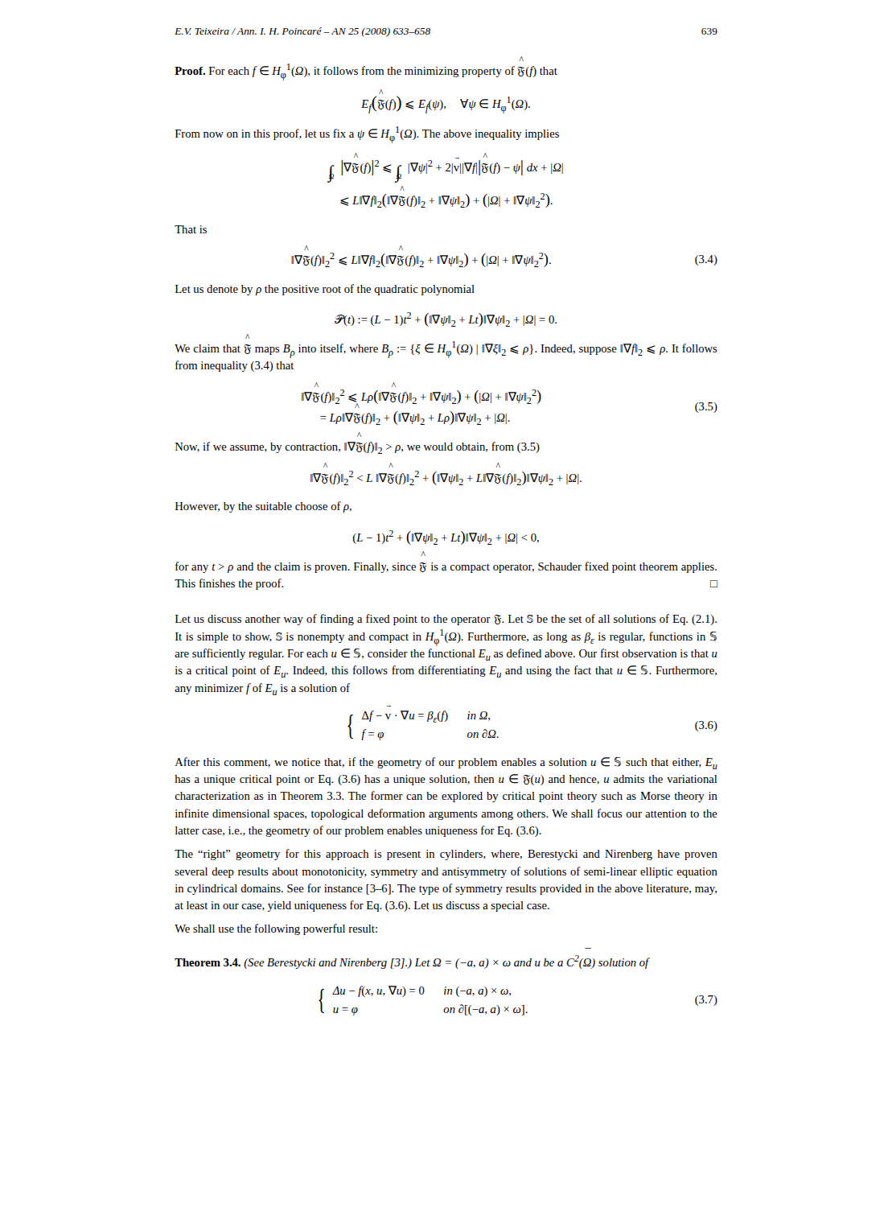E.V. Teixeira / Ann. I. H. Poincaré – AN 25 (2008) 633–658 639
Proof. For each f ∈ Hφ1(Ω), it follows from the minimizing property of 𝔉(f) that
Ef(𝔉(f)) ⩽ Ef(ψ), ∀ψ ∈ Hφ1(Ω).
From now on in this proof, let us fix a ψ ∈ Hφ1(Ω). The above inequality implies
∫Ω |∇𝔉(f)|2 ⩽ ∫Ω |∇ψ|2 + 2|v||∇f||𝔉(f) − ψ| dx + |Ω|
⩽ L‖∇f‖2(‖∇𝔉(f)‖2 + ‖∇ψ‖2) + (|Ω| + ‖∇ψ‖22).
That is
‖∇𝔉(f)‖22 ⩽ L‖∇f‖2(‖∇𝔉(f)‖2 + ‖∇ψ‖2) + (|Ω| + ‖∇ψ‖22).
(3.4)
Let us denote by ρ the positive root of the quadratic polynomial
𝒫(t) := (L − 1)t2 + (‖∇ψ‖2 + Lt)‖∇ψ‖2 + |Ω| = 0.
We claim that 𝔉 maps Bρ into itself, where Bρ := {ξ ∈ Hφ1(Ω) | ‖∇ξ‖2 ⩽ ρ}. Indeed, suppose ‖∇f‖2 ⩽ ρ. It follows from inequality (3.4) that
‖∇𝔉(f)‖22 ⩽ Lρ(‖∇𝔉(f)‖2 + ‖∇ψ‖2) + (|Ω| + ‖∇ψ‖22)
= Lρ‖∇𝔉(f)‖2 + (‖∇ψ‖2 + Lρ)‖∇ψ‖2 + |Ω|.
(3.5)
Now, if we assume, by contraction, ‖∇𝔉(f)‖2 > ρ, we would obtain, from (3.5)
‖∇𝔉(f)‖22 < L ‖∇𝔉(f)‖22 + (‖∇ψ‖2 + L‖∇𝔉(f)‖2)‖∇ψ‖2 + |Ω|.
However, by the suitable choose of ρ,
(L − 1)t2 + (‖∇ψ‖2 + Lt)‖∇ψ‖2 + |Ω| < 0,
for any t > ρ and the claim is proven. Finally, since 𝔉 is a compact operator, Schauder fixed point theorem applies. This finishes the proof. □
Let us discuss another way of finding a fixed point to the operator 𝔉. Let 𝕊 be the set of all solutions of Eq. (2.1). It is simple to show, 𝕊 is nonempty and compact in Hφ1(Ω). Furthermore, as long as βε is regular, functions in 𝕊 are sufficiently regular. For each u ∈ 𝕊, consider the functional Eu as defined above. Our first observation is that u is a critical point of Eu. Indeed, this follows from differentiating Eu and using the fact that u ∈ 𝕊. Furthermore, any minimizer f of Eu is a solution of
{ Δf − v · ∇u = βε(f) in Ω, f = φ on ∂Ω.
(3.6)
After this comment, we notice that, if the geometry of our problem enables a solution u ∈ 𝕊 such that either, Eu has a unique critical point or Eq. (3.6) has a unique solution, then u ∈ 𝔉(u) and hence, u admits the variational characterization as in Theorem 3.3. The former can be explored by critical point theory such as Morse theory in infinite dimensional spaces, topological deformation arguments among others. We shall focus our attention to the latter case, i.e., the geometry of our problem enables uniqueness for Eq. (3.6).
The “right” geometry for this approach is present in cylinders, where, Berestycki and Nirenberg have proven several deep results about monotonicity, symmetry and antisymmetry of solutions of semi-linear elliptic equation in cylindrical domains. See for instance [3–6]. The type of symmetry results provided in the above literature, may, at least in our case, yield uniqueness for Eq. (3.6). Let us discuss a special case.
We shall use the following powerful result:
Theorem 3.4. (See Berestycki and Nirenberg [3].) Let Ω = (−a, a) × ω and u be a C2(Ω) solution of
{ Δu − f(x, u, ∇u) = 0 in (−a, a) × ω, u = φ on ∂[(−a, a) × ω].
(3.7)